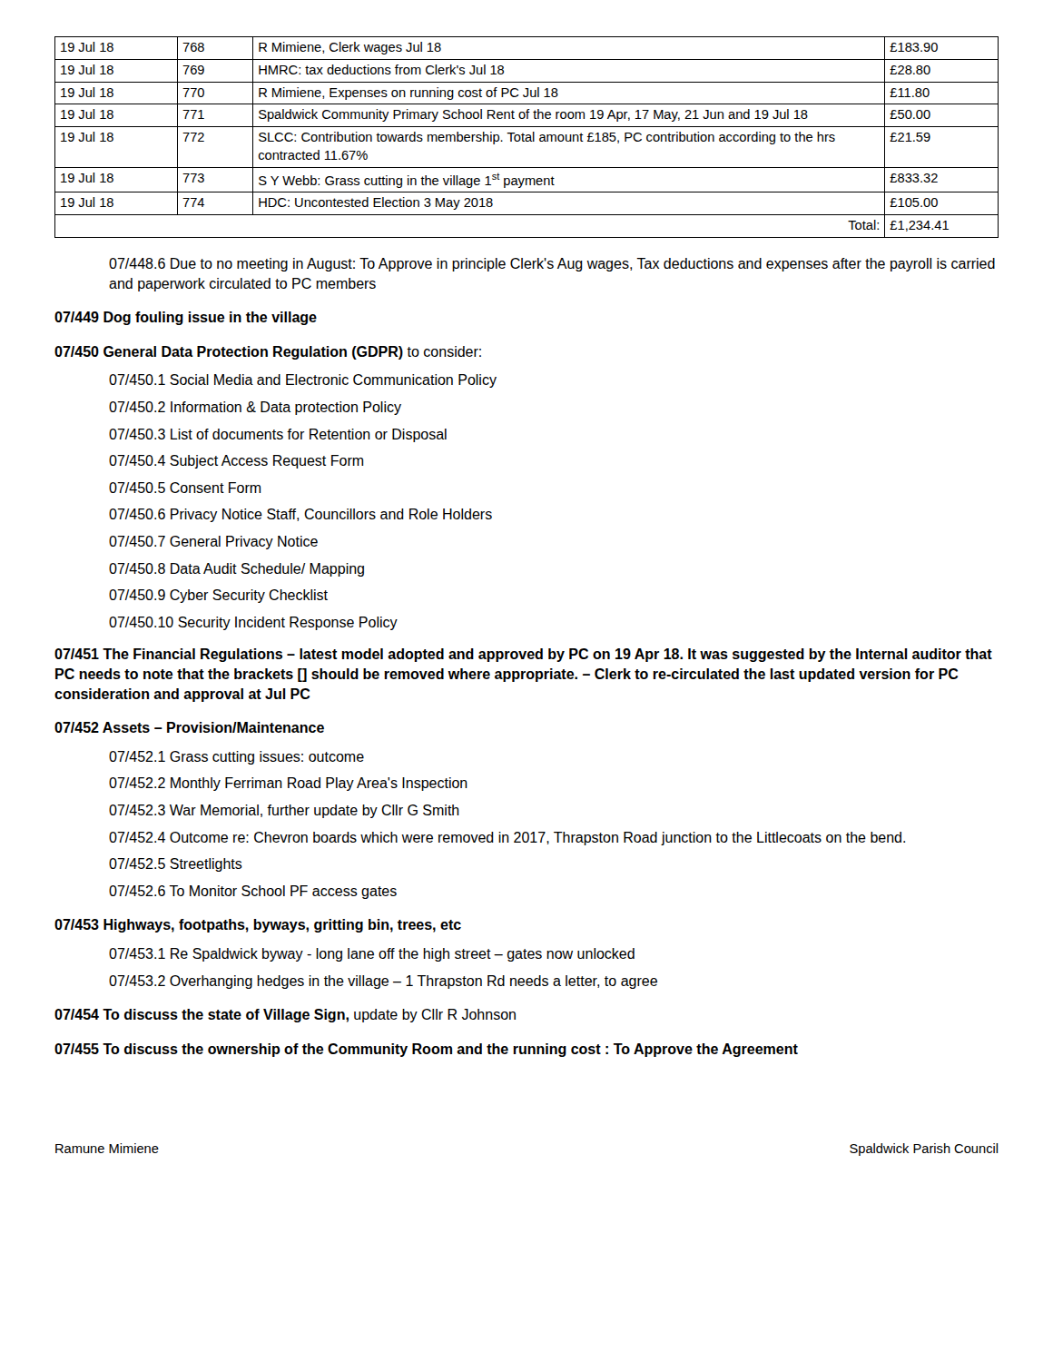| 19 Jul 18 | 768 | R Mimiene, Clerk wages Jul 18 | £183.90 |
| 19 Jul 18 | 769 | HMRC: tax deductions from Clerk's Jul 18 | £28.80 |
| 19 Jul 18 | 770 | R Mimiene, Expenses on running cost of PC Jul 18 | £11.80 |
| 19 Jul 18 | 771 | Spaldwick Community Primary School Rent of the room 19 Apr, 17 May, 21 Jun and 19 Jul 18 | £50.00 |
| 19 Jul 18 | 772 | SLCC: Contribution towards membership. Total amount £185, PC contribution according to the hrs contracted 11.67% | £21.59 |
| 19 Jul 18 | 773 | S Y Webb: Grass cutting in the village 1 st payment | £833.32 |
| 19 Jul 18 | 774 | HDC: Uncontested Election 3 May 2018 | £105.00 |
| | | Total: | £1,234.41 |
07/448.6 Due to no meeting in August: To Approve in principle Clerk's Aug wages, Tax deductions and expenses after the payroll is carried and paperwork circulated to PC members
07/449 Dog fouling issue in the village
07/450 General Data Protection Regulation (GDPR) to consider:
07/450.1 Social Media and Electronic Communication Policy
07/450.2 Information & Data protection Policy
07/450.3 List of documents for Retention or Disposal
07/450.4 Subject Access Request Form
07/450.5 Consent Form
07/450.6 Privacy Notice Staff, Councillors and Role Holders
07/450.7 General Privacy Notice
07/450.8 Data Audit Schedule/ Mapping
07/450.9 Cyber Security Checklist
07/450.10 Security Incident Response Policy
07/451 The Financial Regulations – latest model adopted and approved by PC on 19 Apr 18. It was suggested by the Internal auditor that PC needs to note that the brackets [] should be removed where appropriate. – Clerk to re-circulated the last updated version for PC consideration and approval at Jul PC
07/452 Assets – Provision/Maintenance
07/452.1 Grass cutting issues: outcome
07/452.2 Monthly Ferriman Road Play Area's Inspection
07/452.3 War Memorial, further update by Cllr G Smith
07/452.4 Outcome re: Chevron boards which were removed in 2017, Thrapston Road junction to the Littlecoats on the bend.
07/452.5 Streetlights
07/452.6 To Monitor School PF access gates
07/453 Highways, footpaths, byways, gritting bin, trees, etc
07/453.1 Re Spaldwick byway - long lane off the high street – gates now unlocked
07/453.2 Overhanging hedges in the village – 1 Thrapston Rd needs a letter, to agree
07/454 To discuss the state of Village Sign, update by Cllr R Johnson
07/455 To discuss the ownership of the Community Room and the running cost : To Approve the Agreement
Ramune Mimiene Spaldwick Parish Council